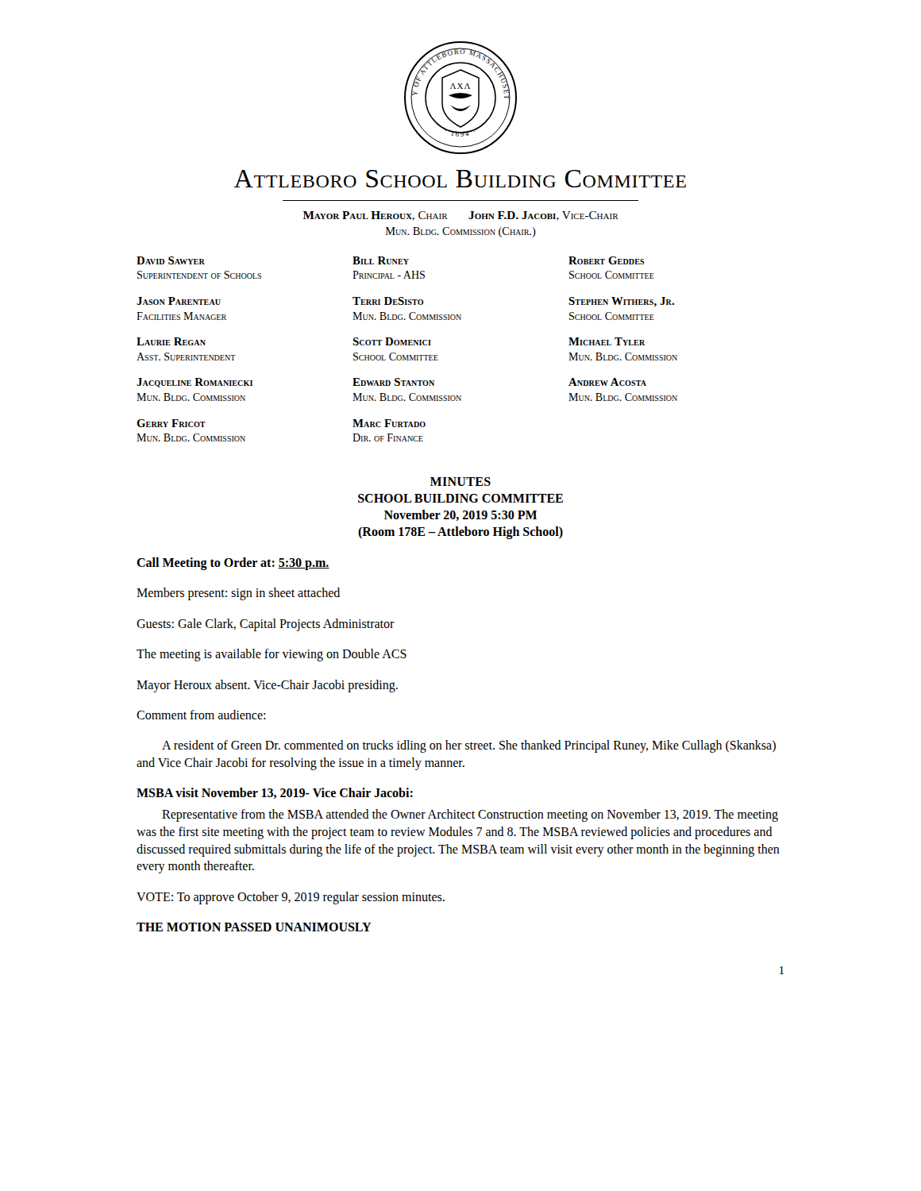CITY OF ATTLEBORO MASSACHUSETTS · 1694 · ΛΧΛ
Attleboro School Building Committee
Mayor Paul Heroux, Chair John F.D. Jacobi, Vice-Chair
Mun. Bldg. Commission (Chair.)
| David Sawyer Superintendent of Schools | Bill Runey Principal - AHS | Robert Geddes School Committee |
| Jason Parenteau Facilities Manager | Terri DeSisto Mun. Bldg. Commission | Stephen Withers, Jr. School Committee |
| Laurie Regan Asst. Superintendent | Scott Domenici School Committee | Michael Tyler Mun. Bldg. Commission |
| Jacqueline Romaniecki Mun. Bldg. Commission | Edward Stanton Mun. Bldg. Commission | Andrew Acosta Mun. Bldg. Commission |
| Gerry Fricot Mun. Bldg. Commission | Marc Furtado Dir. of Finance | |
MINUTES
SCHOOL BUILDING COMMITTEE November 20, 2019 5:30 PM (Room 178E – Attleboro High School)
Call Meeting to Order at: 5:30 p.m.
Members present: sign in sheet attached
Guests: Gale Clark, Capital Projects Administrator
The meeting is available for viewing on Double ACS
Mayor Heroux absent. Vice-Chair Jacobi presiding.
Comment from audience:
A resident of Green Dr. commented on trucks idling on her street. She thanked Principal Runey, Mike Cullagh (Skanksa) and Vice Chair Jacobi for resolving the issue in a timely manner.
MSBA visit November 13, 2019- Vice Chair Jacobi:
Representative from the MSBA attended the Owner Architect Construction meeting on November 13, 2019. The meeting was the first site meeting with the project team to review Modules 7 and 8. The MSBA reviewed policies and procedures and discussed required submittals during the life of the project. The MSBA team will visit every other month in the beginning then every month thereafter.
VOTE: To approve October 9, 2019 regular session minutes.
THE MOTION PASSED UNANIMOUSLY
1